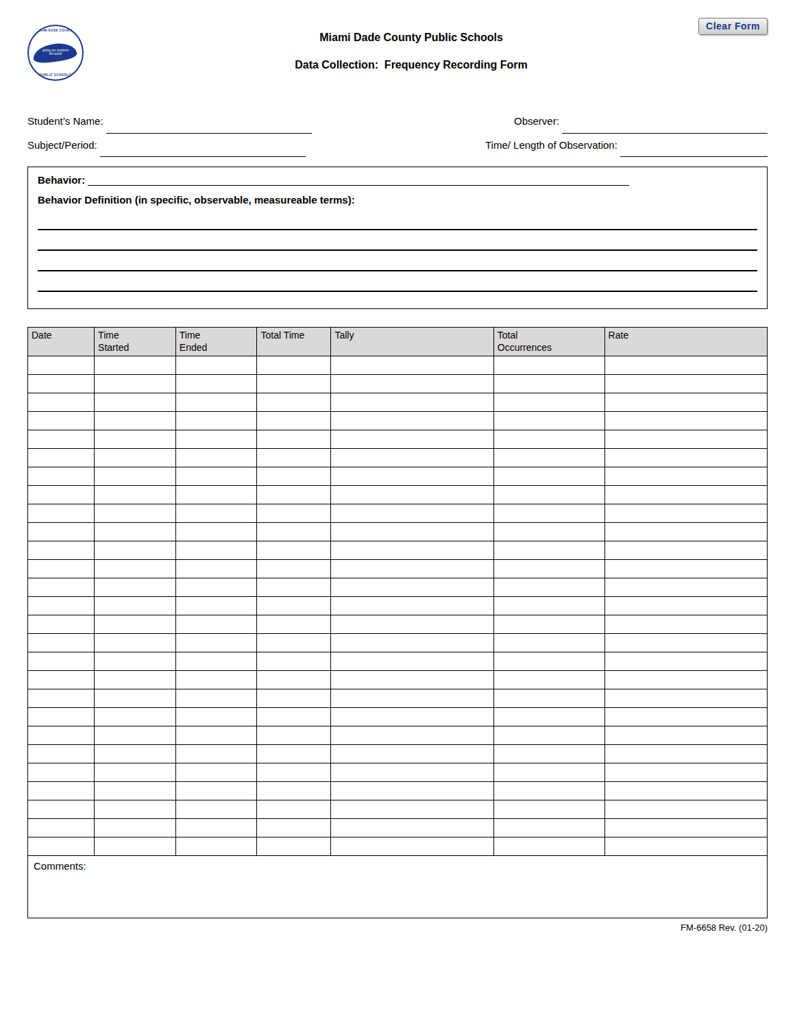Clear Form
MIAMI-DADE COUNTY
giving our students
the world
PUBLIC SCHOOLS
Miami Dade County Public Schools
Data Collection: Frequency Recording Form
Student’s Name:
Observer:
Subject/Period:
Time/ Length of Observation:
Behavior:
Behavior Definition (in specific, observable, measureable terms):
| Date | Time Started | Time Ended | Total Time | Tally | Total Occurrences | Rate |
| --- | --- | --- | --- | --- | --- | --- |
Comments:
FM-6658 Rev. (01-20)